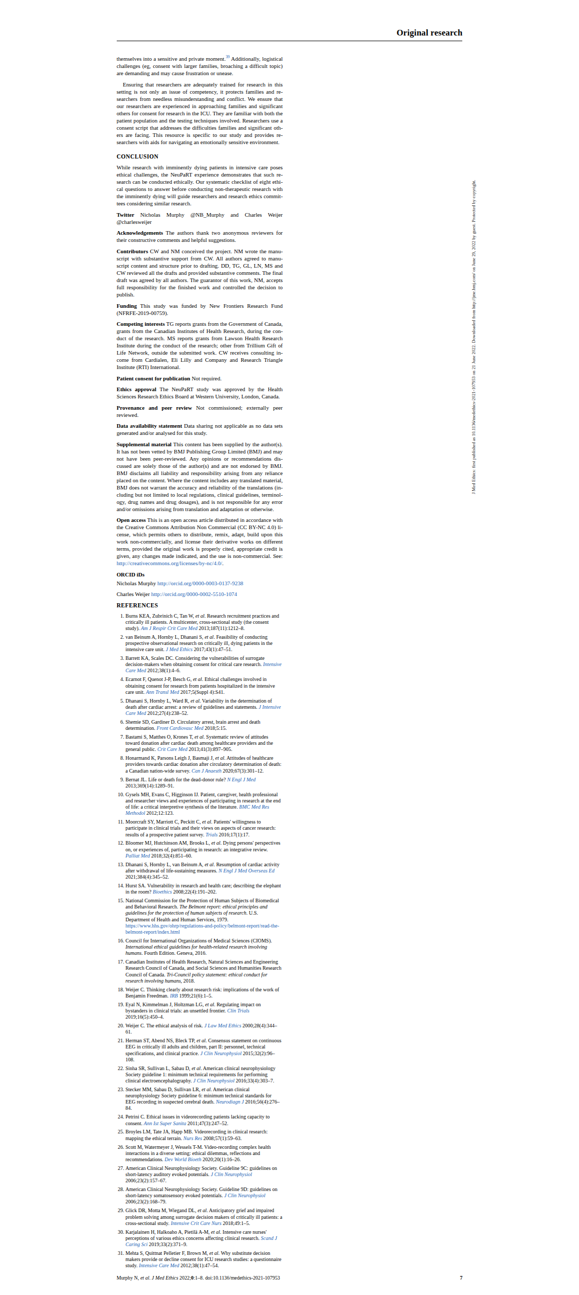J Med Ethics: first published as 10.1136/medethics-2021-107953 on 21 June 2022. Downloaded from http://jme.bmj.com/ on June 29, 2022 by guest. Protected by copyright.
Original research
themselves into a sensitive and private moment.39 Additionally, logistical challenges (eg, consent with larger families, broaching a difficult topic) are demanding and may cause frustration or unease.
Ensuring that researchers are adequately trained for research in this setting is not only an issue of competency, it protects families and researchers from needless misunderstanding and conflict. We ensure that our researchers are experienced in approaching families and significant others for consent for research in the ICU. They are familiar with both the patient population and the testing techniques involved. Researchers use a consent script that addresses the difficulties families and significant others are facing. This resource is specific to our study and provides researchers with aids for navigating an emotionally sensitive environment.
Conclusion
While research with imminently dying patients in intensive care poses ethical challenges, the NeuPaRT experience demonstrates that such research can be conducted ethically. Our systematic checklist of eight ethical questions to answer before conducting non-therapeutic research with the imminently dying will guide researchers and research ethics committees considering similar research.
Twitter Nicholas Murphy @NB_Murphy and Charles Weijer @charlesweijer
Acknowledgements The authors thank two anonymous reviewers for their constructive comments and helpful suggestions.
Contributors CW and NM conceived the project. NM wrote the manuscript with substantive support from CW. All authors agreed to manuscript content and structure prior to drafting. DD, TG, GL, LN, MS and CW reviewed all the drafts and provided substantive comments. The final draft was agreed by all authors. The guarantor of this work, NM, accepts full responsibility for the finished work and controlled the decision to publish.
Funding This study was funded by New Frontiers Research Fund (NFRFE-2019-00759).
Competing interests TG reports grants from the Government of Canada, grants from the Canadian Institutes of Health Research, during the conduct of the research. MS reports grants from Lawson Health Research Institute during the conduct of the research; other from Trillium Gift of Life Network, outside the submitted work. CW receives consulting income from Cardialen, Eli Lilly and Company and Research Triangle Institute (RTI) International.
Patient consent for publication Not required.
Ethics approval The NeuPaRT study was approved by the Health Sciences Research Ethics Board at Western University, London, Canada.
Provenance and peer review Not commissioned; externally peer reviewed.
Data availability statement Data sharing not applicable as no data sets generated and/or analysed for this study.
Supplemental material This content has been supplied by the author(s). It has not been vetted by BMJ Publishing Group Limited (BMJ) and may not have been peer-reviewed. Any opinions or recommendations discussed are solely those of the author(s) and are not endorsed by BMJ. BMJ disclaims all liability and responsibility arising from any reliance placed on the content. Where the content includes any translated material, BMJ does not warrant the accuracy and reliability of the translations (including but not limited to local regulations, clinical guidelines, terminology, drug names and drug dosages), and is not responsible for any error and/or omissions arising from translation and adaptation or otherwise.
Open access This is an open access article distributed in accordance with the Creative Commons Attribution Non Commercial (CC BY-NC 4.0) license, which permits others to distribute, remix, adapt, build upon this work non-commercially, and license their derivative works on different terms, provided the original work is properly cited, appropriate credit is given, any changes made indicated, and the use is non-commercial. See: http://creativecommons.org/licenses/by-nc/4.0/.
ORCID iDs
Nicholas Murphy http://orcid.org/0000-0003-0137-9238
Charles Weijer http://orcid.org/0000-0002-5510-1074
References
Burns KEA, Zubrinich C, Tan W, et al. Research recruitment practices and critically ill patients. A multicenter, cross-sectional study (the consent study). Am J Respir Crit Care Med 2013;187(11):1212–8.
van Beinum A, Hornby L, Dhanani S, et al. Feasibility of conducting prospective observational research on critically ill, dying patients in the intensive care unit. J Med Ethics 2017;43(1):47–51.
Barrett KA, Scales DC. Considering the vulnerabilities of surrogate decision-makers when obtaining consent for critical care research. Intensive Care Med 2012;38(1):4–6.
Ecarnot F, Quenot J-P, Besch G, et al. Ethical challenges involved in obtaining consent for research from patients hospitalized in the intensive care unit. Ann Transl Med 2017;5(Suppl 4):S41.
Dhanani S, Hornby L, Ward R, et al. Variability in the determination of death after cardiac arrest: a review of guidelines and statements. J Intensive Care Med 2012;27(4):238–52.
Shemie SD, Gardiner D. Circulatory arrest, brain arrest and death determination. Front Cardiovasc Med 2018;5:15.
Bastami S, Matthes O, Krones T, et al. Systematic review of attitudes toward donation after cardiac death among healthcare providers and the general public. Crit Care Med 2013;41(3):897–905.
Honarmand K, Parsons Leigh J, Basmaji J, et al. Attitudes of healthcare providers towards cardiac donation after circulatory determination of death: a Canadian nation-wide survey. Can J Anaesth 2020;67(3):301–12.
Bernat JL. Life or death for the dead-donor rule? N Engl J Med 2013;369(14):1289–91.
Gysels MH, Evans C, Higginson IJ. Patient, caregiver, health professional and researcher views and experiences of participating in research at the end of life: a critical interpretive synthesis of the literature. BMC Med Res Methodol 2012;12:123.
Moorcraft SY, Marriott C, Peckitt C, et al. Patients' willingness to participate in clinical trials and their views on aspects of cancer research: results of a prospective patient survey. Trials 2016;17(1):17.
Bloomer MJ, Hutchinson AM, Brooks L, et al. Dying persons' perspectives on, or experiences of, participating in research: an integrative review. Palliat Med 2018;32(4):851–60.
Dhanani S, Hornby L, van Beinum A, et al. Resumption of cardiac activity after withdrawal of life-sustaining measures. N Engl J Med Overseas Ed 2021;384(4):345–52.
Hurst SA. Vulnerability in research and health care; describing the elephant in the room? Bioethics 2008;22(4):191–202.
National Commission for the Protection of Human Subjects of Biomedical and Behavioral Research. The Belmont report: ethical principles and guidelines for the protection of human subjects of research. U.S. Department of Health and Human Services, 1979. https://www.hhs.gov/ohrp/regulations-and-policy/belmont-report/read-the-belmont-report/index.html
Council for International Organizations of Medical Sciences (CIOMS). International ethical guidelines for health-related research involving humans. Fourth Edition. Geneva, 2016.
Canadian Institutes of Health Research, Natural Sciences and Engineering Research Council of Canada, and Social Sciences and Humanities Research Council of Canada. Tri-Council policy statement: ethical conduct for research involving humans, 2018.
Weijer C. Thinking clearly about research risk: implications of the work of Benjamin Freedman. IRB 1999;21(6):1–5.
Eyal N, Kimmelman J, Holtzman LG, et al. Regulating impact on bystanders in clinical trials: an unsettled frontier. Clin Trials 2019;16(5):450–4.
Weijer C. The ethical analysis of risk. J Law Med Ethics 2000;28(4):344–61.
Herman ST, Abend NS, Bleck TP, et al. Consensus statement on continuous EEG in critically ill adults and children, part II: personnel, technical specifications, and clinical practice. J Clin Neurophysiol 2015;32(2):96–108.
Sinha SR, Sullivan L, Sabau D, et al. American clinical neurophysiology Society guideline 1: minimum technical requirements for performing clinical electroencephalography. J Clin Neurophysiol 2016;33(4):303–7.
Stecker MM, Sabau D, Sullivan LR, et al. American clinical neurophysiology Society guideline 6: minimum technical standards for EEG recording in suspected cerebral death. Neurodiagn J 2016;56(4):276–84.
Petrini C. Ethical issues in videorecording patients lacking capacity to consent. Ann Ist Super Sanita 2011;47(3):247–52.
Broyles LM, Tate JA, Happ MB. Videorecording in clinical research: mapping the ethical terrain. Nurs Res 2008;57(1):59–63.
Scott M, Watermeyer J, Wessels T-M. Video-recording complex health interactions in a diverse setting: ethical dilemmas, reflections and recommendations. Dev World Bioeth 2020;20(1):16–26.
American Clinical Neurophysiology Society. Guideline 9C: guidelines on short-latency auditory evoked potentials. J Clin Neurophysiol 2006;23(2):157–67.
American Clinical Neurophysiology Society. Guideline 9D: guidelines on short-latency somatosensory evoked potentials. J Clin Neurophysiol 2006;23(2):168–79.
Glick DR, Motta M, Wiegand DL, et al. Anticipatory grief and impaired problem solving among surrogate decision makers of critically ill patients: a cross-sectional study. Intensive Crit Care Nurs 2018;49:1–5.
Karjalainen H, Halkoaho A, Pietilä A-M, et al. Intensive care nurses' perceptions of various ethics concerns affecting clinical research. Scand J Caring Sci 2019;33(2):371–9.
Mehta S, Quittnat Pelletier F, Brown M, et al. Why substitute decision makers provide or decline consent for ICU research studies: a questionnaire study. Intensive Care Med 2012;38(1):47–54.
Murphy N, et al. J Med Ethics 2022;0:1–8. doi:10.1136/medethics-2021-107953
7